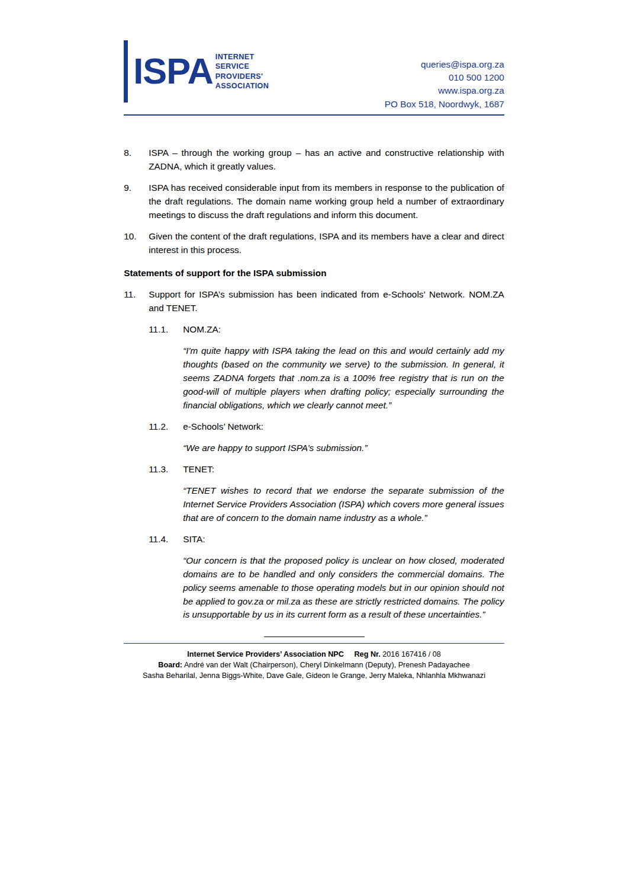ISPA
INTERNET
SERVICE
PROVIDERS'
ASSOCIATION
queries@ispa.org.za
010 500 1200
www.ispa.org.za
PO Box 518, Noordwyk, 1687
ISPA – through the working group – has an active and constructive relationship with ZADNA, which it greatly values.
ISPA has received considerable input from its members in response to the publication of the draft regulations. The domain name working group held a number of extraordinary meetings to discuss the draft regulations and inform this document.
Given the content of the draft regulations, ISPA and its members have a clear and direct interest in this process.
Statements of support for the ISPA submission
Support for ISPA’s submission has been indicated from e-Schools’ Network. NOM.ZA and TENET.
NOM.ZA:
“I'm quite happy with ISPA taking the lead on this and would certainly add my thoughts (based on the community we serve) to the submission. In general, it seems ZADNA forgets that .nom.za is a 100% free registry that is run on the good-will of multiple players when drafting policy; especially surrounding the financial obligations, which we clearly cannot meet.”
e-Schools’ Network:
“We are happy to support ISPA’s submission.”
TENET:
“TENET wishes to record that we endorse the separate submission of the Internet Service Providers Association (ISPA) which covers more general issues that are of concern to the domain name industry as a whole.”
SITA:
“Our concern is that the proposed policy is unclear on how closed, moderated domains are to be handled and only considers the commercial domains. The policy seems amenable to those operating models but in our opinion should not be applied to gov.za or mil.za as these are strictly restricted domains. The policy is unsupportable by us in its current form as a result of these uncertainties.”
Internet Service Providers’ Association NPC Reg Nr. 2016 167416 / 08
Board: André van der Walt (Chairperson), Cheryl Dinkelmann (Deputy), Prenesh Padayachee
Sasha Beharilal, Jenna Biggs-White, Dave Gale, Gideon le Grange, Jerry Maleka, Nhlanhla Mkhwanazi